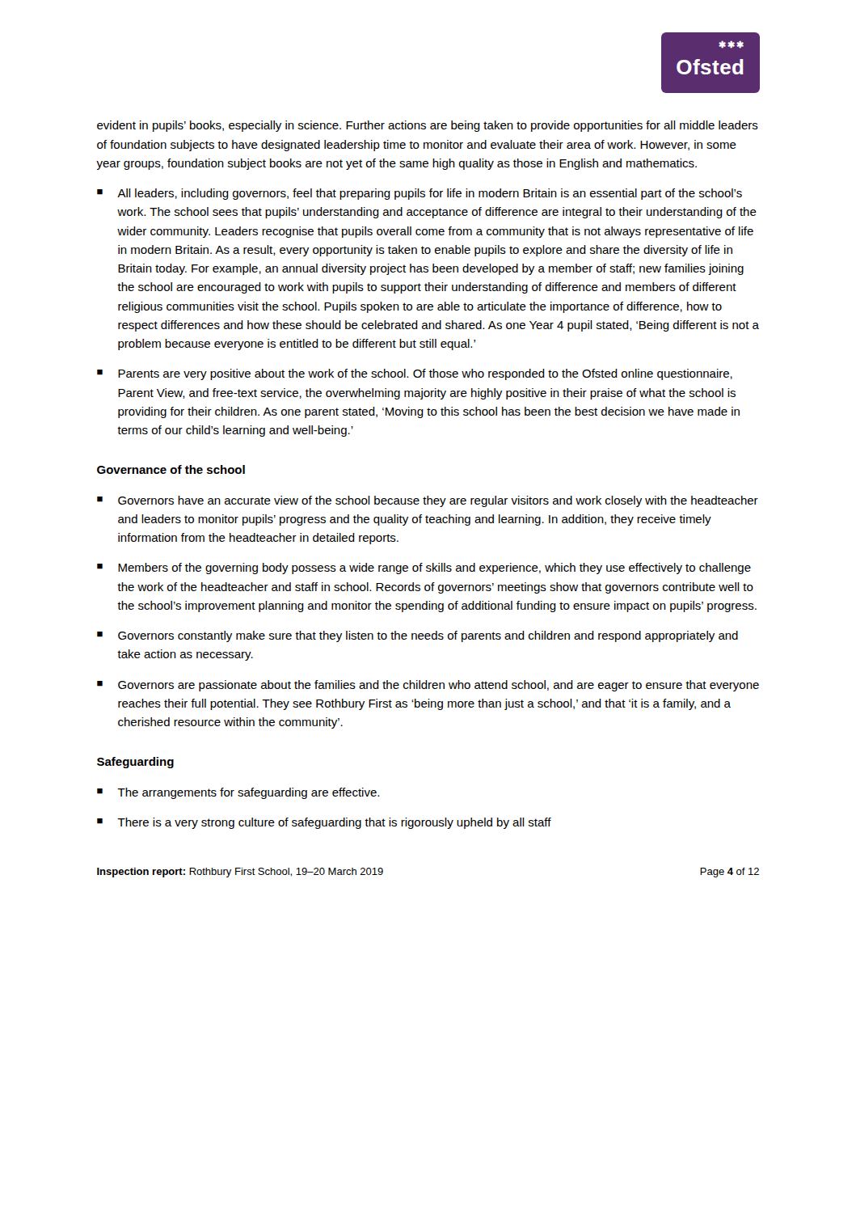✱✱✱ Ofsted
evident in pupils’ books, especially in science. Further actions are being taken to provide opportunities for all middle leaders of foundation subjects to have designated leadership time to monitor and evaluate their area of work. However, in some year groups, foundation subject books are not yet of the same high quality as those in English and mathematics.
All leaders, including governors, feel that preparing pupils for life in modern Britain is an essential part of the school’s work. The school sees that pupils’ understanding and acceptance of difference are integral to their understanding of the wider community. Leaders recognise that pupils overall come from a community that is not always representative of life in modern Britain. As a result, every opportunity is taken to enable pupils to explore and share the diversity of life in Britain today. For example, an annual diversity project has been developed by a member of staff; new families joining the school are encouraged to work with pupils to support their understanding of difference and members of different religious communities visit the school. Pupils spoken to are able to articulate the importance of difference, how to respect differences and how these should be celebrated and shared. As one Year 4 pupil stated, ‘Being different is not a problem because everyone is entitled to be different but still equal.’
Parents are very positive about the work of the school. Of those who responded to the Ofsted online questionnaire, Parent View, and free-text service, the overwhelming majority are highly positive in their praise of what the school is providing for their children. As one parent stated, ‘Moving to this school has been the best decision we have made in terms of our child’s learning and well-being.’
Governance of the school
Governors have an accurate view of the school because they are regular visitors and work closely with the headteacher and leaders to monitor pupils’ progress and the quality of teaching and learning. In addition, they receive timely information from the headteacher in detailed reports.
Members of the governing body possess a wide range of skills and experience, which they use effectively to challenge the work of the headteacher and staff in school. Records of governors’ meetings show that governors contribute well to the school’s improvement planning and monitor the spending of additional funding to ensure impact on pupils’ progress.
Governors constantly make sure that they listen to the needs of parents and children and respond appropriately and take action as necessary.
Governors are passionate about the families and the children who attend school, and are eager to ensure that everyone reaches their full potential. They see Rothbury First as ‘being more than just a school,’ and that ‘it is a family, and a cherished resource within the community’.
Safeguarding
The arrangements for safeguarding are effective.
There is a very strong culture of safeguarding that is rigorously upheld by all staff
Inspection report: Rothbury First School, 19–20 March 2019
Page 4 of 12